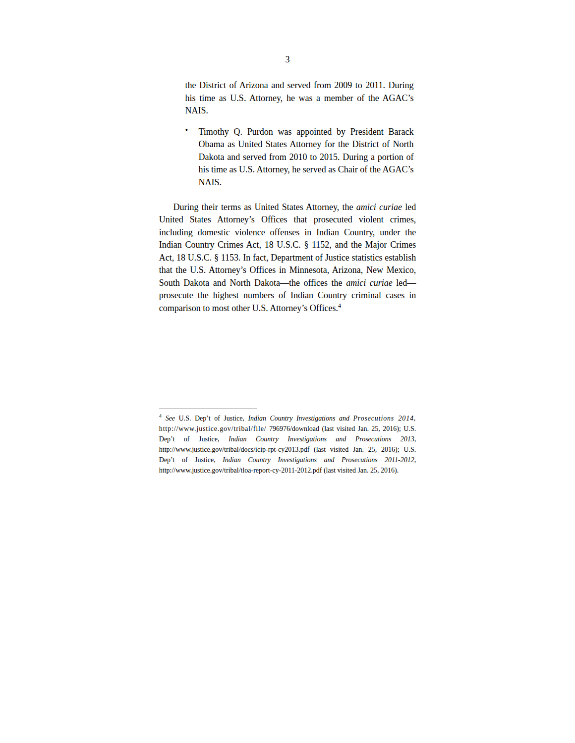3
the District of Arizona and served from 2009 to 2011. During his time as U.S. Attorney, he was a member of the AGAC’s NAIS.
•
Timothy Q. Purdon was appointed by President Barack Obama as United States Attorney for the District of North Dakota and served from 2010 to 2015. During a portion of his time as U.S. Attorney, he served as Chair of the AGAC’s NAIS.
During their terms as United States Attorney, the amici curiae led United States Attorney’s Offices that prosecuted violent crimes, including domestic violence offenses in Indian Country, under the Indian Country Crimes Act, 18 U.S.C. § 1152, and the Major Crimes Act, 18 U.S.C. § 1153. In fact, Department of Justice statistics establish that the U.S. Attorney’s Offices in Minnesota, Arizona, New Mexico, South Dakota and North Dakota—the offices the amici curiae led—prosecute the highest numbers of Indian Country criminal cases in comparison to most other U.S. Attorney’s Offices.4
4 See U.S. Dep’t of Justice, Indian Country Investigations and Prosecutions 2014, http://www.justice.gov/tribal/file/ 796976/download (last visited Jan. 25, 2016); U.S. Dep’t of Justice, Indian Country Investigations and Prosecutions 2013, http://www.justice.gov/tribal/docs/icip-rpt-cy2013.pdf (last visited Jan. 25, 2016); U.S. Dep’t of Justice, Indian Country Investigations and Prosecutions 2011-2012, http://www.justice.gov/tribal/tloa-report-cy-2011-2012.pdf (last visited Jan. 25, 2016).